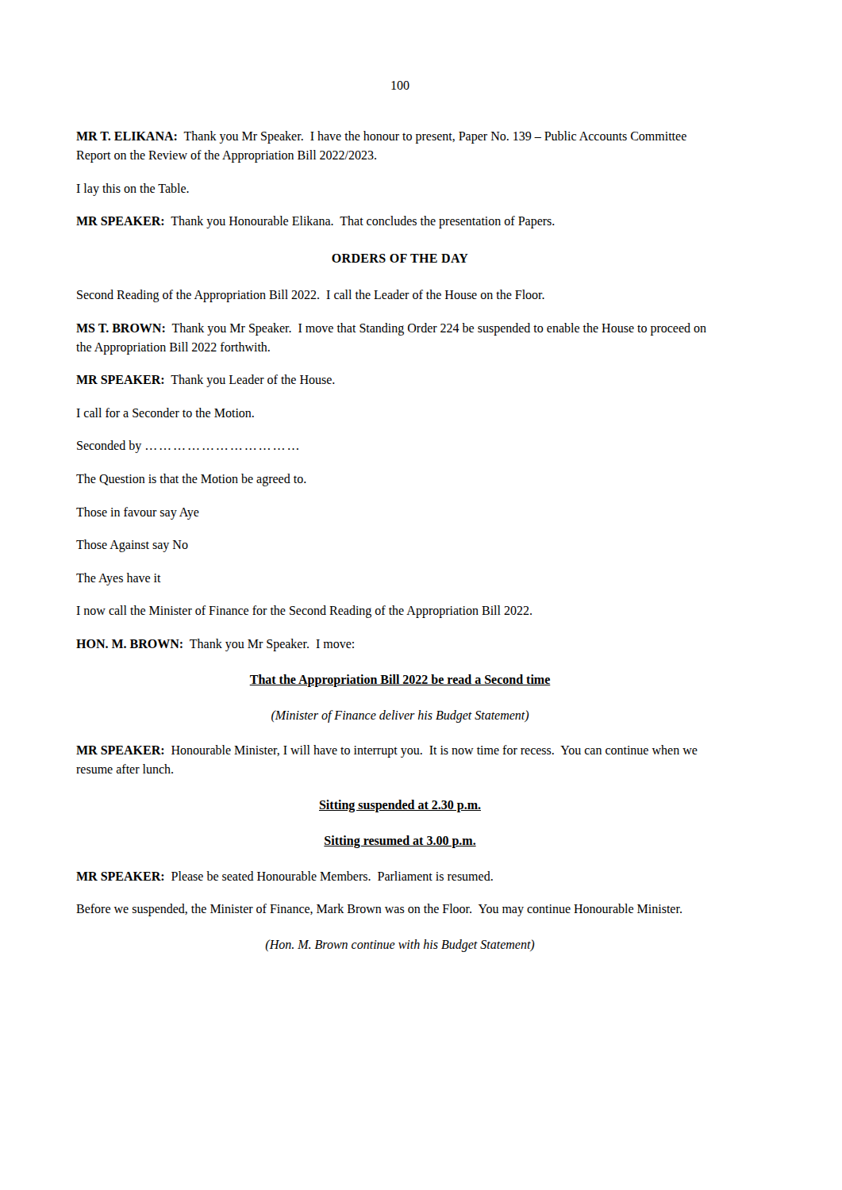100
MR T. ELIKANA: Thank you Mr Speaker. I have the honour to present, Paper No. 139 – Public Accounts Committee Report on the Review of the Appropriation Bill 2022/2023.
I lay this on the Table.
MR SPEAKER: Thank you Honourable Elikana. That concludes the presentation of Papers.
ORDERS OF THE DAY
Second Reading of the Appropriation Bill 2022. I call the Leader of the House on the Floor.
MS T. BROWN: Thank you Mr Speaker. I move that Standing Order 224 be suspended to enable the House to proceed on the Appropriation Bill 2022 forthwith.
MR SPEAKER: Thank you Leader of the House.
I call for a Seconder to the Motion.
Seconded by ……………………………
The Question is that the Motion be agreed to.
Those in favour say Aye
Those Against say No
The Ayes have it
I now call the Minister of Finance for the Second Reading of the Appropriation Bill 2022.
HON. M. BROWN: Thank you Mr Speaker. I move:
That the Appropriation Bill 2022 be read a Second time
(Minister of Finance deliver his Budget Statement)
MR SPEAKER: Honourable Minister, I will have to interrupt you. It is now time for recess. You can continue when we resume after lunch.
Sitting suspended at 2.30 p.m.
Sitting resumed at 3.00 p.m.
MR SPEAKER: Please be seated Honourable Members. Parliament is resumed.
Before we suspended, the Minister of Finance, Mark Brown was on the Floor. You may continue Honourable Minister.
(Hon. M. Brown continue with his Budget Statement)